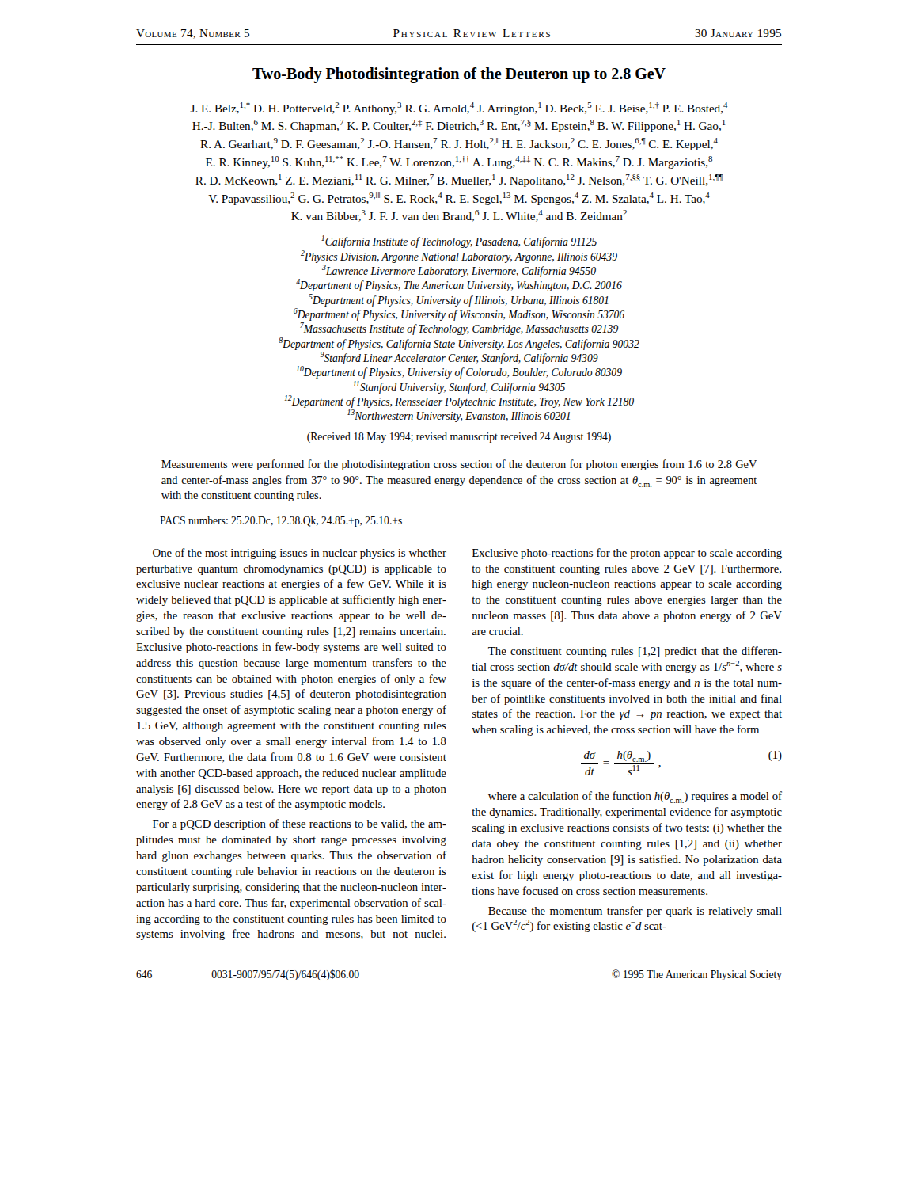Volume 74, Number 5
Physical Review Letters
30 January 1995
Two-Body Photodisintegration of the Deuteron up to 2.8 GeV
J. E. Belz,1,* D. H. Potterveld,2 P. Anthony,3 R. G. Arnold,4 J. Arrington,1 D. Beck,5 E. J. Beise,1,† P. E. Bosted,4
H.-J. Bulten,6 M. S. Chapman,7 K. P. Coulter,2,‡ F. Dietrich,3 R. Ent,7,§ M. Epstein,8 B. W. Filippone,1 H. Gao,1
R. A. Gearhart,9 D. F. Geesaman,2 J.-O. Hansen,7 R. J. Holt,2,‖ H. E. Jackson,2 C. E. Jones,6,¶ C. E. Keppel,4
E. R. Kinney,10 S. Kuhn,11,** K. Lee,7 W. Lorenzon,1,†† A. Lung,4,‡‡ N. C. R. Makins,7 D. J. Margaziotis,8
R. D. McKeown,1 Z. E. Meziani,11 R. G. Milner,7 B. Mueller,1 J. Napolitano,12 J. Nelson,7,§§ T. G. O'Neill,1,¶¶
V. Papavassiliou,2 G. G. Petratos,9,‖‖ S. E. Rock,4 R. E. Segel,13 M. Spengos,4 Z. M. Szalata,4 L. H. Tao,4
K. van Bibber,3 J. F. J. van den Brand,6 J. L. White,4 and B. Zeidman2
1California Institute of Technology, Pasadena, California 91125
2Physics Division, Argonne National Laboratory, Argonne, Illinois 60439
3Lawrence Livermore Laboratory, Livermore, California 94550
4Department of Physics, The American University, Washington, D.C. 20016
5Department of Physics, University of Illinois, Urbana, Illinois 61801
6Department of Physics, University of Wisconsin, Madison, Wisconsin 53706
7Massachusetts Institute of Technology, Cambridge, Massachusetts 02139
8Department of Physics, California State University, Los Angeles, California 90032
9Stanford Linear Accelerator Center, Stanford, California 94309
10Department of Physics, University of Colorado, Boulder, Colorado 80309
11Stanford University, Stanford, California 94305
12Department of Physics, Rensselaer Polytechnic Institute, Troy, New York 12180
13Northwestern University, Evanston, Illinois 60201
(Received 18 May 1994; revised manuscript received 24 August 1994)
Measurements were performed for the photodisintegration cross section of the deuteron for photon energies from 1.6 to 2.8 GeV and center-of-mass angles from 37° to 90°. The measured energy dependence of the cross section at θc.m. = 90° is in agreement with the constituent counting rules.
PACS numbers: 25.20.Dc, 12.38.Qk, 24.85.+p, 25.10.+s
One of the most intriguing issues in nuclear physics is whether perturbative quantum chromodynamics (pQCD) is applicable to exclusive nuclear reactions at energies of a few GeV. While it is widely believed that pQCD is applicable at sufficiently high energies, the reason that exclusive reactions appear to be well described by the constituent counting rules [1,2] remains uncertain. Exclusive photo-reactions in few-body systems are well suited to address this question because large momentum transfers to the constituents can be obtained with photon energies of only a few GeV [3]. Previous studies [4,5] of deuteron photodisintegration suggested the onset of asymptotic scaling near a photon energy of 1.5 GeV, although agreement with the constituent counting rules was observed only over a small energy interval from 1.4 to 1.8 GeV. Furthermore, the data from 0.8 to 1.6 GeV were consistent with another QCD-based approach, the reduced nuclear amplitude analysis [6] discussed below. Here we report data up to a photon energy of 2.8 GeV as a test of the asymptotic models.
For a pQCD description of these reactions to be valid, the amplitudes must be dominated by short range processes involving hard gluon exchanges between quarks. Thus the observation of constituent counting rule behavior in reactions on the deuteron is particularly surprising, considering that the nucleon-nucleon interaction has a hard core. Thus far, experimental observation of scaling according to the constituent counting rules has been limited to systems involving free hadrons and mesons, but not nuclei. Exclusive photo-reactions for the proton appear to scale according to the constituent counting rules above 2 GeV [7]. Furthermore, high energy nucleon-nucleon reactions appear to scale according to the constituent counting rules above energies larger than the nucleon masses [8]. Thus data above a photon energy of 2 GeV are crucial.
The constituent counting rules [1,2] predict that the differential cross section dσ/dt should scale with energy as 1/sn−2, where s is the square of the center-of-mass energy and n is the total number of pointlike constituents involved in both the initial and final states of the reaction. For the γd → pn reaction, we expect that when scaling is achieved, the cross section will have the form
(1) dσ dt = h(θc.m.) s11 ,
where a calculation of the function h(θc.m.) requires a model of the dynamics. Traditionally, experimental evidence for asymptotic scaling in exclusive reactions consists of two tests: (i) whether the data obey the constituent counting rules [1,2] and (ii) whether hadron helicity conservation [9] is satisfied. No polarization data exist for high energy photo-reactions to date, and all investigations have focused on cross section measurements.
Because the momentum transfer per quark is relatively small (<1 GeV2/c2) for existing elastic e−d scat-
646
0031-9007/95/74(5)/646(4)$06.00
© 1995 The American Physical Society